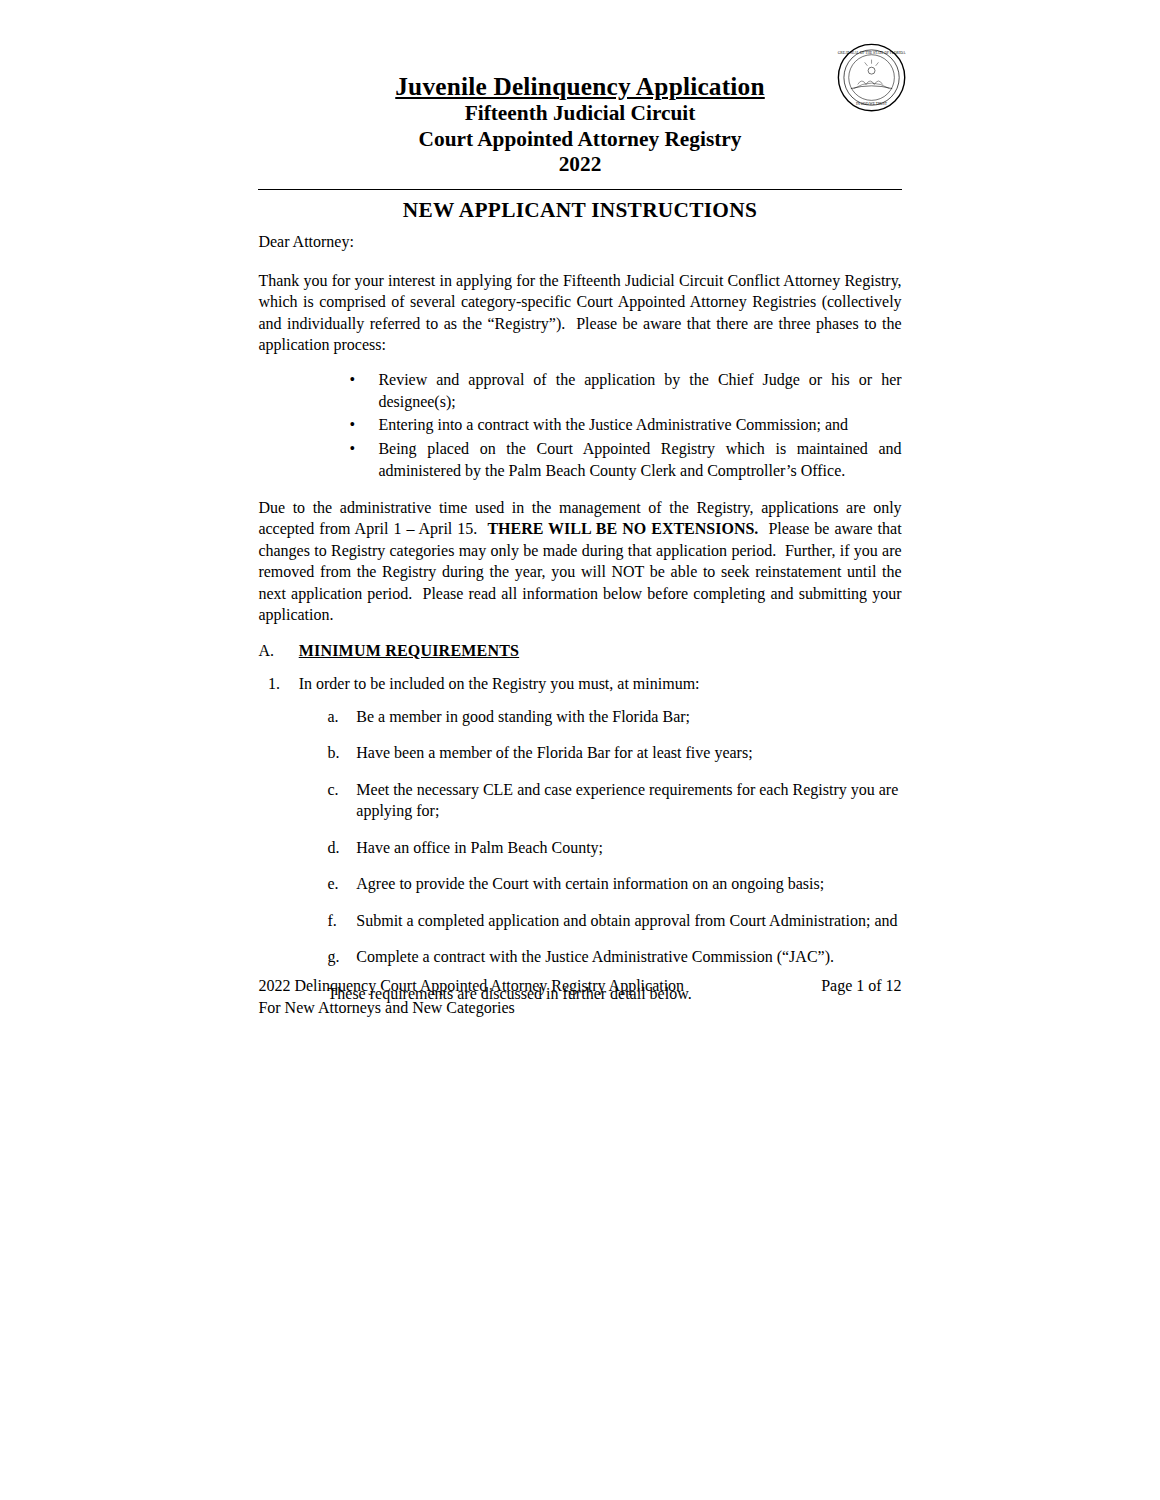GREAT SEAL OF THE STATE OF FLORIDA IN GOD WE TRUST
Juvenile Delinquency Application
Fifteenth Judicial Circuit
Court Appointed Attorney Registry
2022
NEW APPLICANT INSTRUCTIONS
Dear Attorney:
Thank you for your interest in applying for the Fifteenth Judicial Circuit Conflict Attorney Registry, which is comprised of several category-specific Court Appointed Attorney Registries (collectively and individually referred to as the “Registry”). Please be aware that there are three phases to the application process:
Review and approval of the application by the Chief Judge or his or her designee(s);
Entering into a contract with the Justice Administrative Commission; and
Being placed on the Court Appointed Registry which is maintained and administered by the Palm Beach County Clerk and Comptroller’s Office.
Due to the administrative time used in the management of the Registry, applications are only accepted from April 1 – April 15. THERE WILL BE NO EXTENSIONS. Please be aware that changes to Registry categories may only be made during that application period. Further, if you are removed from the Registry during the year, you will NOT be able to seek reinstatement until the next application period. Please read all information below before completing and submitting your application.
A. MINIMUM REQUIREMENTS
1. In order to be included on the Registry you must, at minimum:
a. Be a member in good standing with the Florida Bar;
b. Have been a member of the Florida Bar for at least five years;
c. Meet the necessary CLE and case experience requirements for each Registry you are applying for;
d. Have an office in Palm Beach County;
e. Agree to provide the Court with certain information on an ongoing basis;
f. Submit a completed application and obtain approval from Court Administration; and
g. Complete a contract with the Justice Administrative Commission (“JAC”).
These requirements are discussed in further detail below.
2022 Delinquency Court Appointed Attorney Registry Application For New Attorneys and New Categories
Page 1 of 12